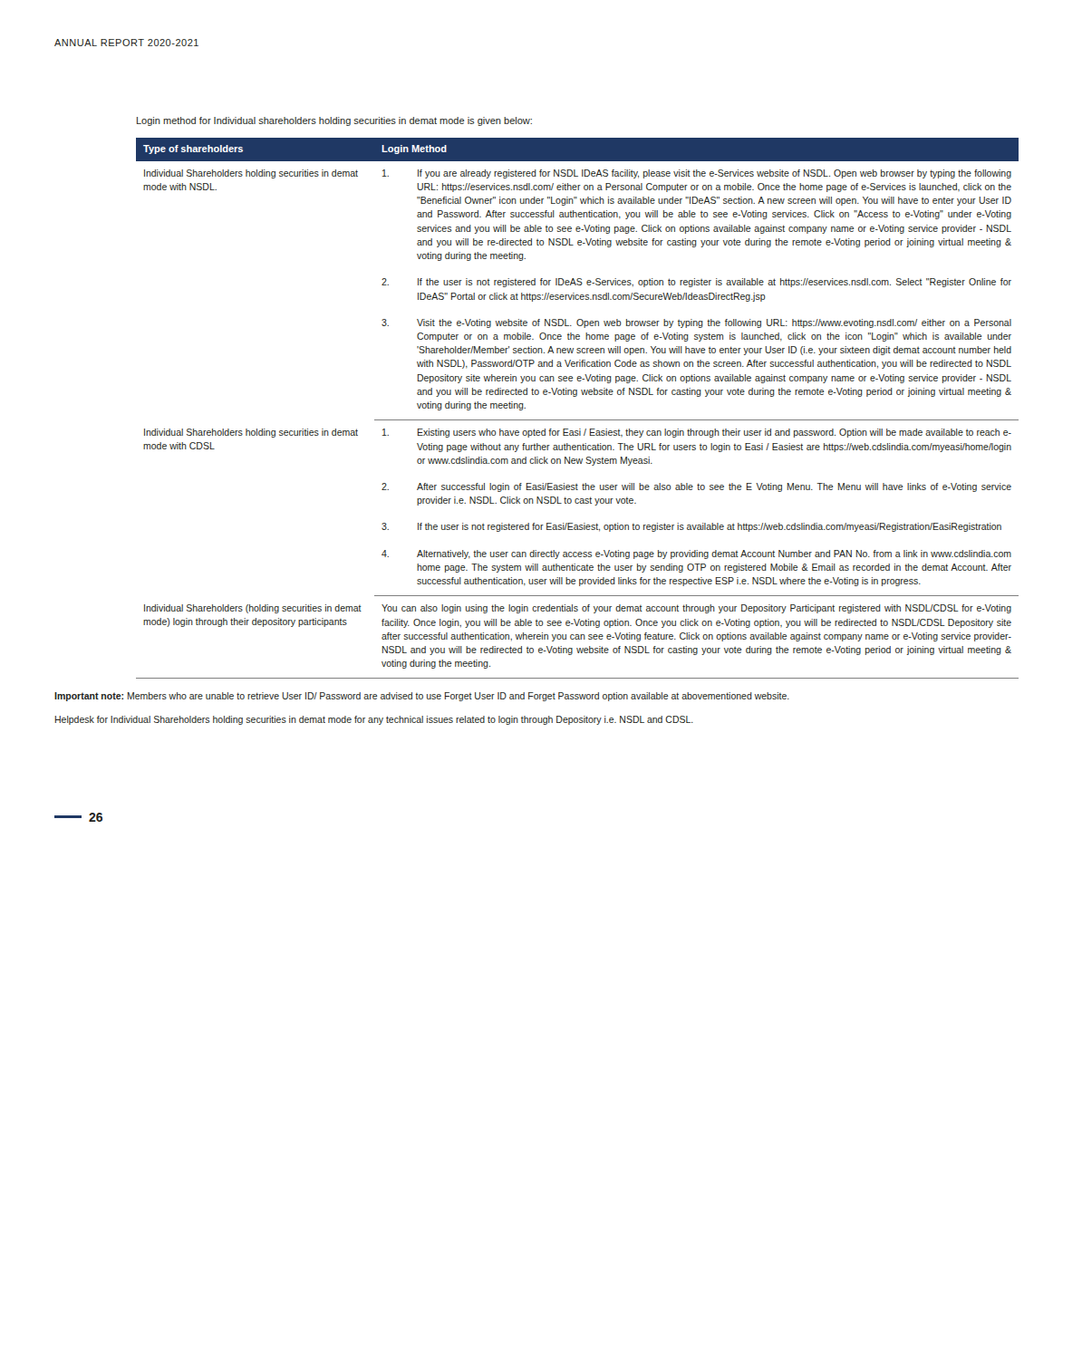ANNUAL REPORT 2020-2021
Login method for Individual shareholders holding securities in demat mode is given below:
| Type of shareholders | Login Method |
| --- | --- |
| Individual Shareholders holding securities in demat mode with NSDL. | 1. | If you are already registered for NSDL IDeAS facility, please visit the e-Services website of NSDL. Open web browser by typing the following URL: https://eservices.nsdl.com/ either on a Personal Computer or on a mobile. Once the home page of e-Services is launched, click on the "Beneficial Owner" icon under "Login" which is available under "IDeAS" section. A new screen will open. You will have to enter your User ID and Password. After successful authentication, you will be able to see e-Voting services. Click on "Access to e-Voting" under e-Voting services and you will be able to see e-Voting page. Click on options available against company name or e-Voting service provider - NSDL and you will be re-directed to NSDL e-Voting website for casting your vote during the remote e-Voting period or joining virtual meeting & voting during the meeting. |
| 2. | If the user is not registered for IDeAS e-Services, option to register is available at https://eservices.nsdl.com. Select "Register Online for IDeAS" Portal or click at https://eservices.nsdl.com/SecureWeb/IdeasDirectReg.jsp |
| 3. | Visit the e-Voting website of NSDL. Open web browser by typing the following URL: https://www.evoting.nsdl.com/ either on a Personal Computer or on a mobile. Once the home page of e-Voting system is launched, click on the icon "Login" which is available under 'Shareholder/Member' section. A new screen will open. You will have to enter your User ID (i.e. your sixteen digit demat account number held with NSDL), Password/OTP and a Verification Code as shown on the screen. After successful authentication, you will be redirected to NSDL Depository site wherein you can see e-Voting page. Click on options available against company name or e-Voting service provider - NSDL and you will be redirected to e-Voting website of NSDL for casting your vote during the remote e-Voting period or joining virtual meeting & voting during the meeting. |
| Individual Shareholders holding securities in demat mode with CDSL | 1. | Existing users who have opted for Easi / Easiest, they can login through their user id and password. Option will be made available to reach e-Voting page without any further authentication. The URL for users to login to Easi / Easiest are https://web.cdslindia.com/myeasi/home/login or www.cdslindia.com and click on New System Myeasi. |
| 2. | After successful login of Easi/Easiest the user will be also able to see the E Voting Menu. The Menu will have links of e-Voting service provider i.e. NSDL. Click on NSDL to cast your vote. |
| 3. | If the user is not registered for Easi/Easiest, option to register is available at https://web.cdslindia.com/myeasi/Registration/EasiRegistration |
| 4. | Alternatively, the user can directly access e-Voting page by providing demat Account Number and PAN No. from a link in www.cdslindia.com home page. The system will authenticate the user by sending OTP on registered Mobile & Email as recorded in the demat Account. After successful authentication, user will be provided links for the respective ESP i.e. NSDL where the e-Voting is in progress. |
| Individual Shareholders (holding securities in demat mode) login through their depository participants | You can also login using the login credentials of your demat account through your Depository Participant registered with NSDL/CDSL for e-Voting facility. Once login, you will be able to see e-Voting option. Once you click on e-Voting option, you will be redirected to NSDL/CDSL Depository site after successful authentication, wherein you can see e-Voting feature. Click on options available against company name or e-Voting service provider-NSDL and you will be redirected to e-Voting website of NSDL for casting your vote during the remote e-Voting period or joining virtual meeting & voting during the meeting. |
Important note: Members who are unable to retrieve User ID/ Password are advised to use Forget User ID and Forget Password option available at abovementioned website.
Helpdesk for Individual Shareholders holding securities in demat mode for any technical issues related to login through Depository i.e. NSDL and CDSL.
26